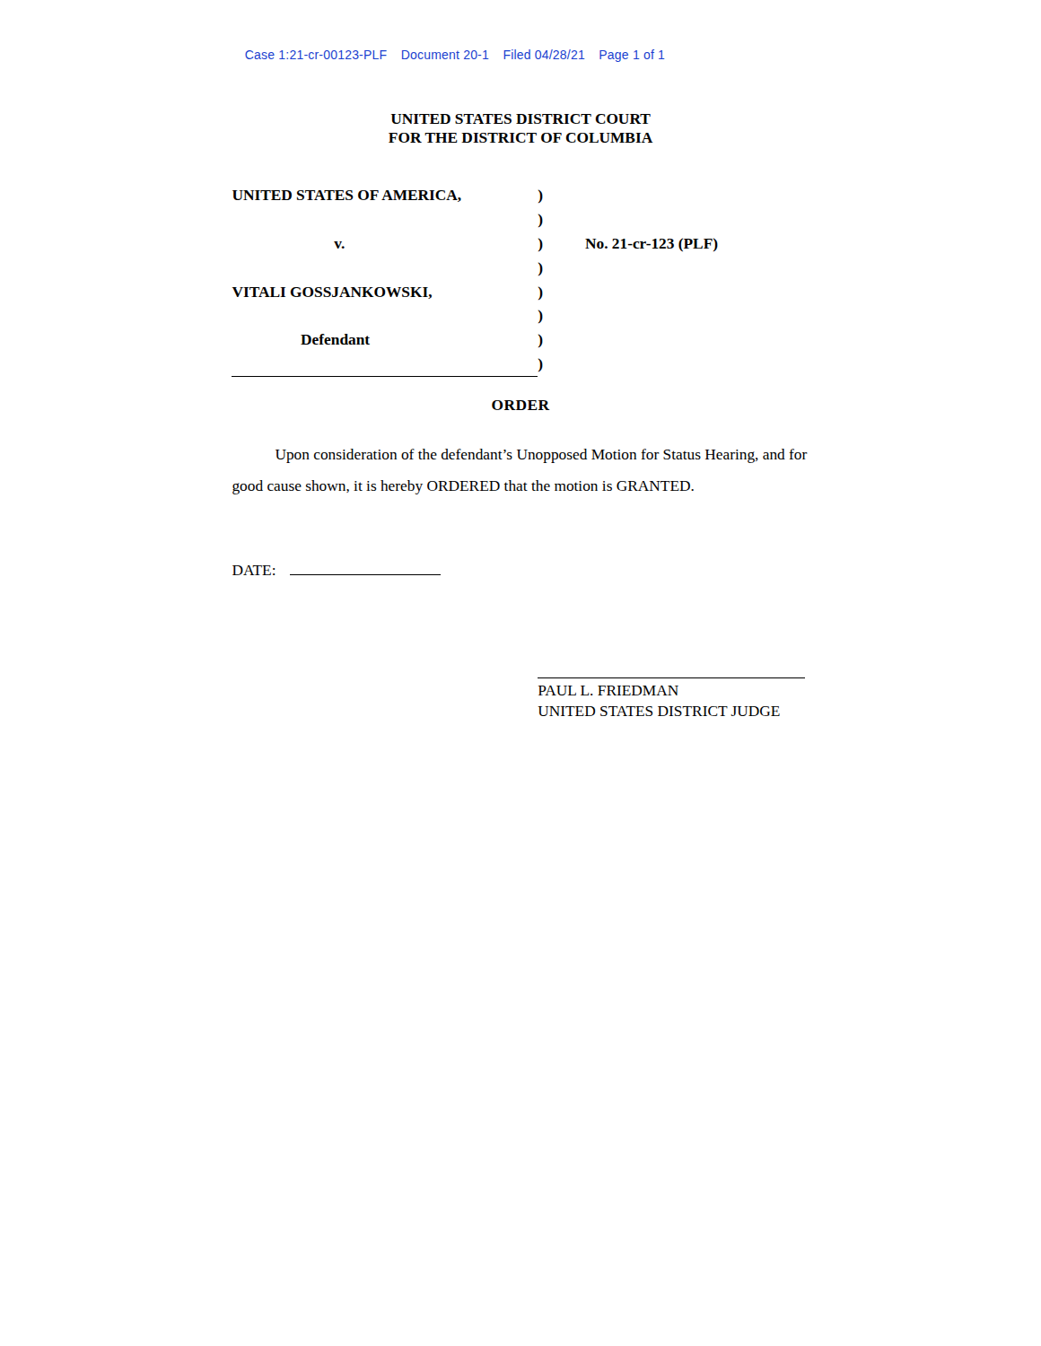Case 1:21-cr-00123-PLF Document 20-1 Filed 04/28/21 Page 1 of 1
UNITED STATES DISTRICT COURT
FOR THE DISTRICT OF COLUMBIA
| UNITED STATES OF AMERICA, | ) | |
| | ) | |
| v. | ) | No. 21-cr-123 (PLF) |
| | ) | |
| VITALI GOSSJANKOWSKI, | ) | |
| | ) | |
| Defendant | ) | |
| | ) | |
ORDER
Upon consideration of the defendant’s Unopposed Motion for Status Hearing, and for good cause shown, it is hereby ORDERED that the motion is GRANTED.
DATE:
PAUL L. FRIEDMAN
UNITED STATES DISTRICT JUDGE